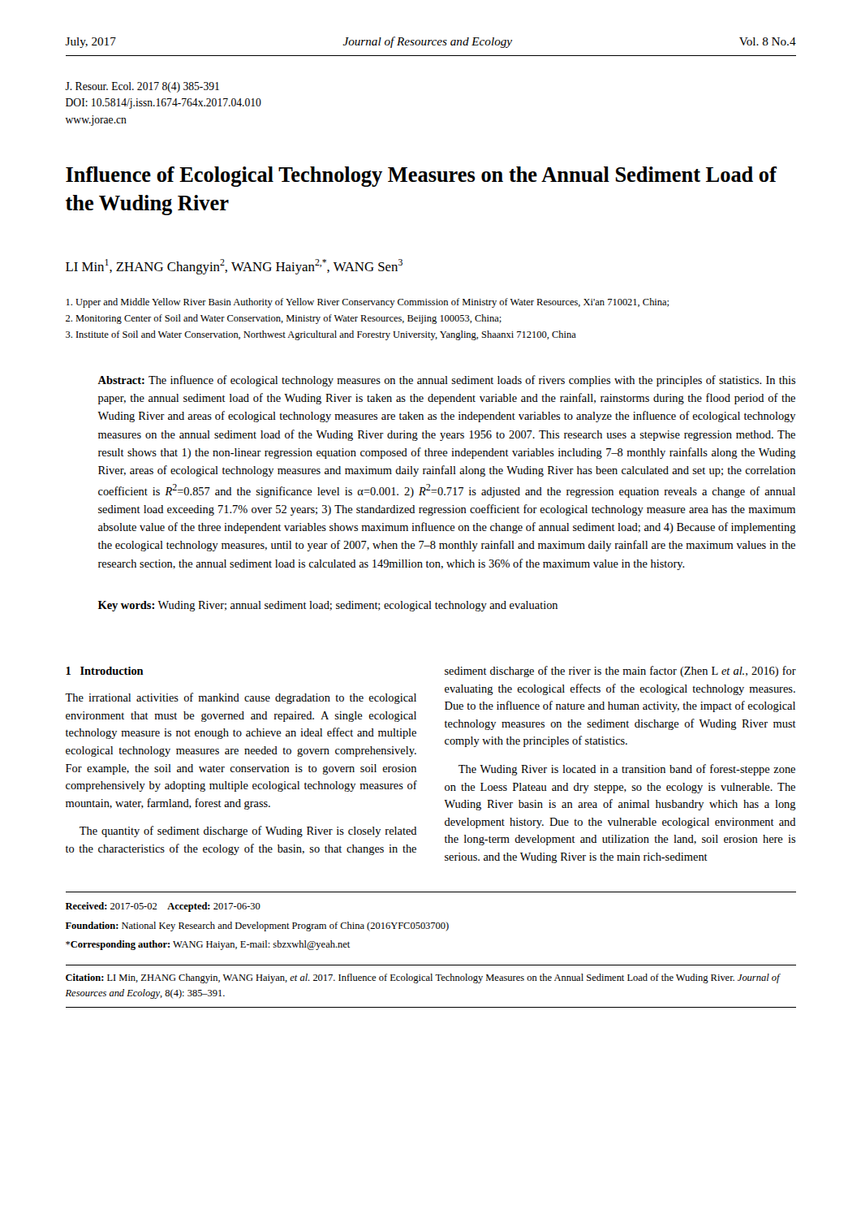July, 2017 Journal of Resources and Ecology Vol. 8 No.4
J. Resour. Ecol. 2017 8(4) 385-391
DOI: 10.5814/j.issn.1674-764x.2017.04.010
www.jorae.cn
Influence of Ecological Technology Measures on the Annual Sediment Load of the Wuding River
LI Min1, ZHANG Changyin2, WANG Haiyan2,*, WANG Sen3
1. Upper and Middle Yellow River Basin Authority of Yellow River Conservancy Commission of Ministry of Water Resources, Xi'an 710021, China;
2. Monitoring Center of Soil and Water Conservation, Ministry of Water Resources, Beijing 100053, China;
3. Institute of Soil and Water Conservation, Northwest Agricultural and Forestry University, Yangling, Shaanxi 712100, China
Abstract: The influence of ecological technology measures on the annual sediment loads of rivers complies with the principles of statistics. In this paper, the annual sediment load of the Wuding River is taken as the dependent variable and the rainfall, rainstorms during the flood period of the Wuding River and areas of ecological technology measures are taken as the independent variables to analyze the influence of ecological technology measures on the annual sediment load of the Wuding River during the years 1956 to 2007. This research uses a stepwise regression method. The result shows that 1) the non-linear regression equation composed of three independent variables including 7–8 monthly rainfalls along the Wuding River, areas of ecological technology measures and maximum daily rainfall along the Wuding River has been calculated and set up; the correlation coefficient is R2=0.857 and the significance level is α=0.001. 2) R2=0.717 is adjusted and the regression equation reveals a change of annual sediment load exceeding 71.7% over 52 years; 3) The standardized regression coefficient for ecological technology measure area has the maximum absolute value of the three independent variables shows maximum influence on the change of annual sediment load; and 4) Because of implementing the ecological technology measures, until to year of 2007, when the 7–8 monthly rainfall and maximum daily rainfall are the maximum values in the research section, the annual sediment load is calculated as 149million ton, which is 36% of the maximum value in the history.
Key words: Wuding River; annual sediment load; sediment; ecological technology and evaluation
1 Introduction
The irrational activities of mankind cause degradation to the ecological environment that must be governed and repaired. A single ecological technology measure is not enough to achieve an ideal effect and multiple ecological technology measures are needed to govern comprehensively. For example, the soil and water conservation is to govern soil erosion comprehensively by adopting multiple ecological technology measures of mountain, water, farmland, forest and grass.
The quantity of sediment discharge of Wuding River is closely related to the characteristics of the ecology of the basin, so that changes in the sediment discharge of the river is the main factor (Zhen L et al., 2016) for evaluating the ecological effects of the ecological technology measures. Due to the influence of nature and human activity, the impact of ecological technology measures on the sediment discharge of Wuding River must comply with the principles of statistics.
The Wuding River is located in a transition band of forest-steppe zone on the Loess Plateau and dry steppe, so the ecology is vulnerable. The Wuding River basin is an area of animal husbandry which has a long development history. Due to the vulnerable ecological environment and the long-term development and utilization the land, soil erosion here is serious. and the Wuding River is the main rich-sediment
Received: 2017-05-02 Accepted: 2017-06-30
Foundation: National Key Research and Development Program of China (2016YFC0503700)
*Corresponding author: WANG Haiyan, E-mail: sbzxwhl@yeah.net
Citation: LI Min, ZHANG Changyin, WANG Haiyan, et al. 2017. Influence of Ecological Technology Measures on the Annual Sediment Load of the Wuding River. Journal of Resources and Ecology, 8(4): 385–391.